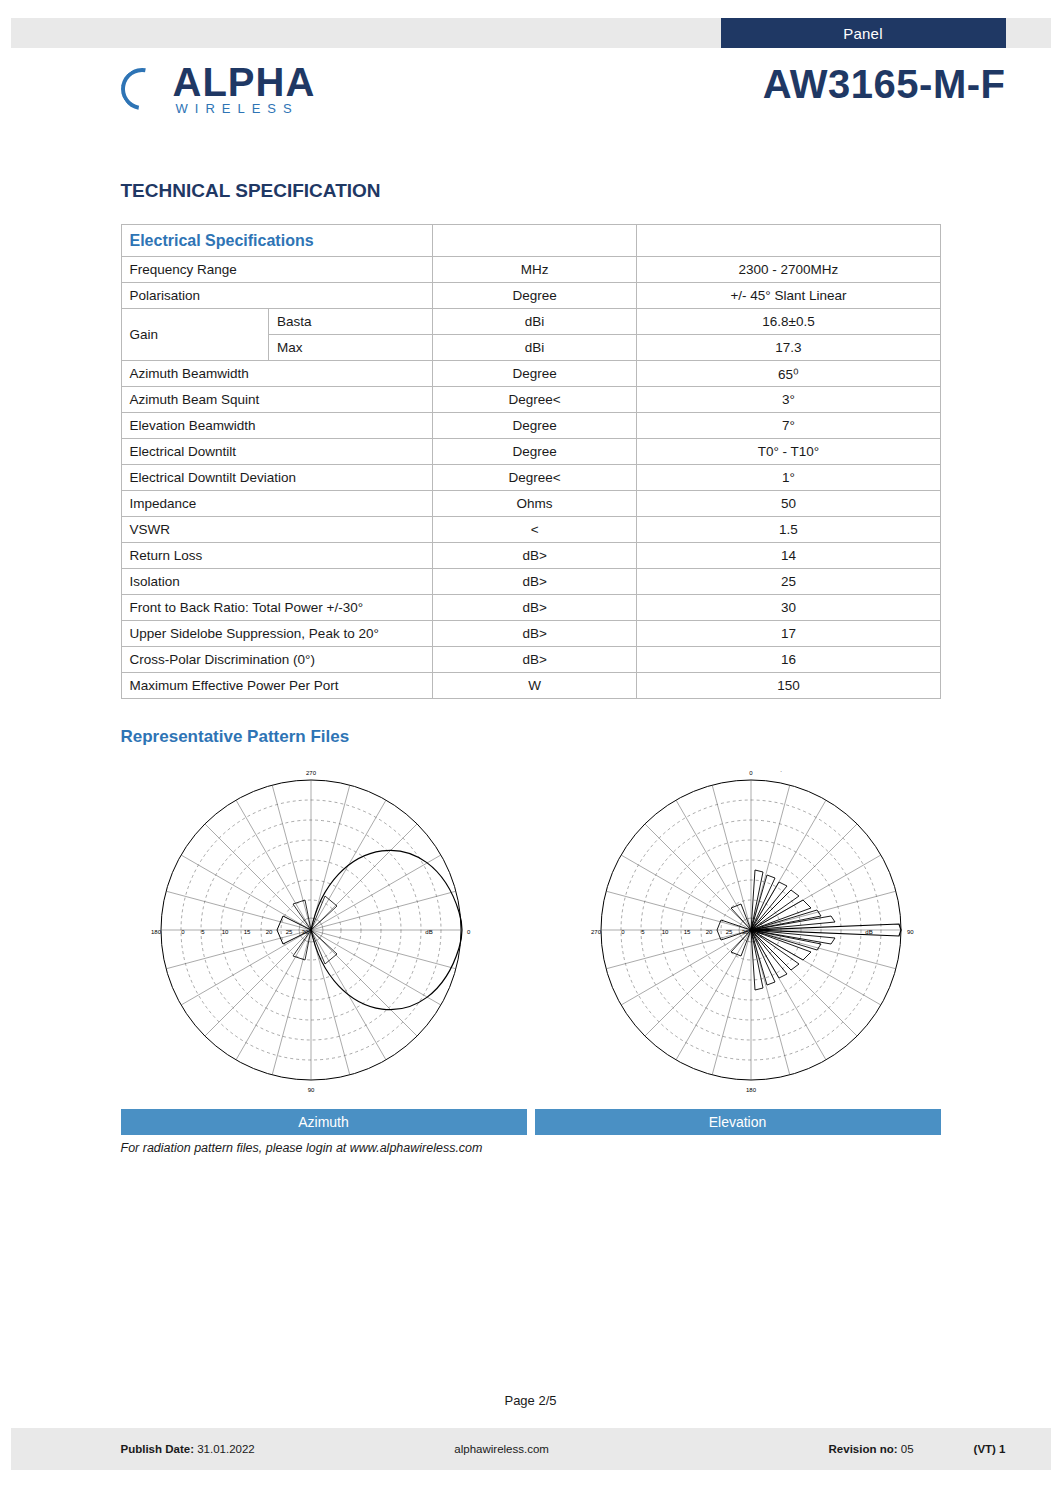Panel
ALPHA
WIRELESS
AW3165-M-F
TECHNICAL SPECIFICATION
| Electrical Specifications | | |
| Frequency Range | MHz | 2300 - 2700MHz |
| Polarisation | Degree | +/- 45° Slant Linear |
| Gain | Basta | dBi | 16.8±0.5 |
| Max | dBi | 17.3 |
| Azimuth Beamwidth | Degree | 65⁰ |
| Azimuth Beam Squint | Degree< | 3° |
| Elevation Beamwidth | Degree | 7° |
| Electrical Downtilt | Degree | T0° - T10° |
| Electrical Downtilt Deviation | Degree< | 1° |
| Impedance | Ohms | 50 |
| VSWR | < | 1.5 |
| Return Loss | dB> | 14 |
| Isolation | dB> | 25 |
| Front to Back Ratio: Total Power +/-30° | dB> | 30 |
| Upper Sidelobe Suppression, Peak to 20° | dB> | 17 |
| Cross-Polar Discrimination (0°) | dB> | 16 |
| Maximum Effective Power Per Port | W | 150 |
Representative Pattern Files
180 0 5 10 15 20 25 30 dB 0 270 90
270 0 5 10 15 20 25 30 35 dB 90 0 180 .
Azimuth
Elevation
For radiation pattern files, please login at www.alphawireless.com
Page 2/5
Publish Date: 31.01.2022
alphawireless.com
Revision no: 05
(VT) 1